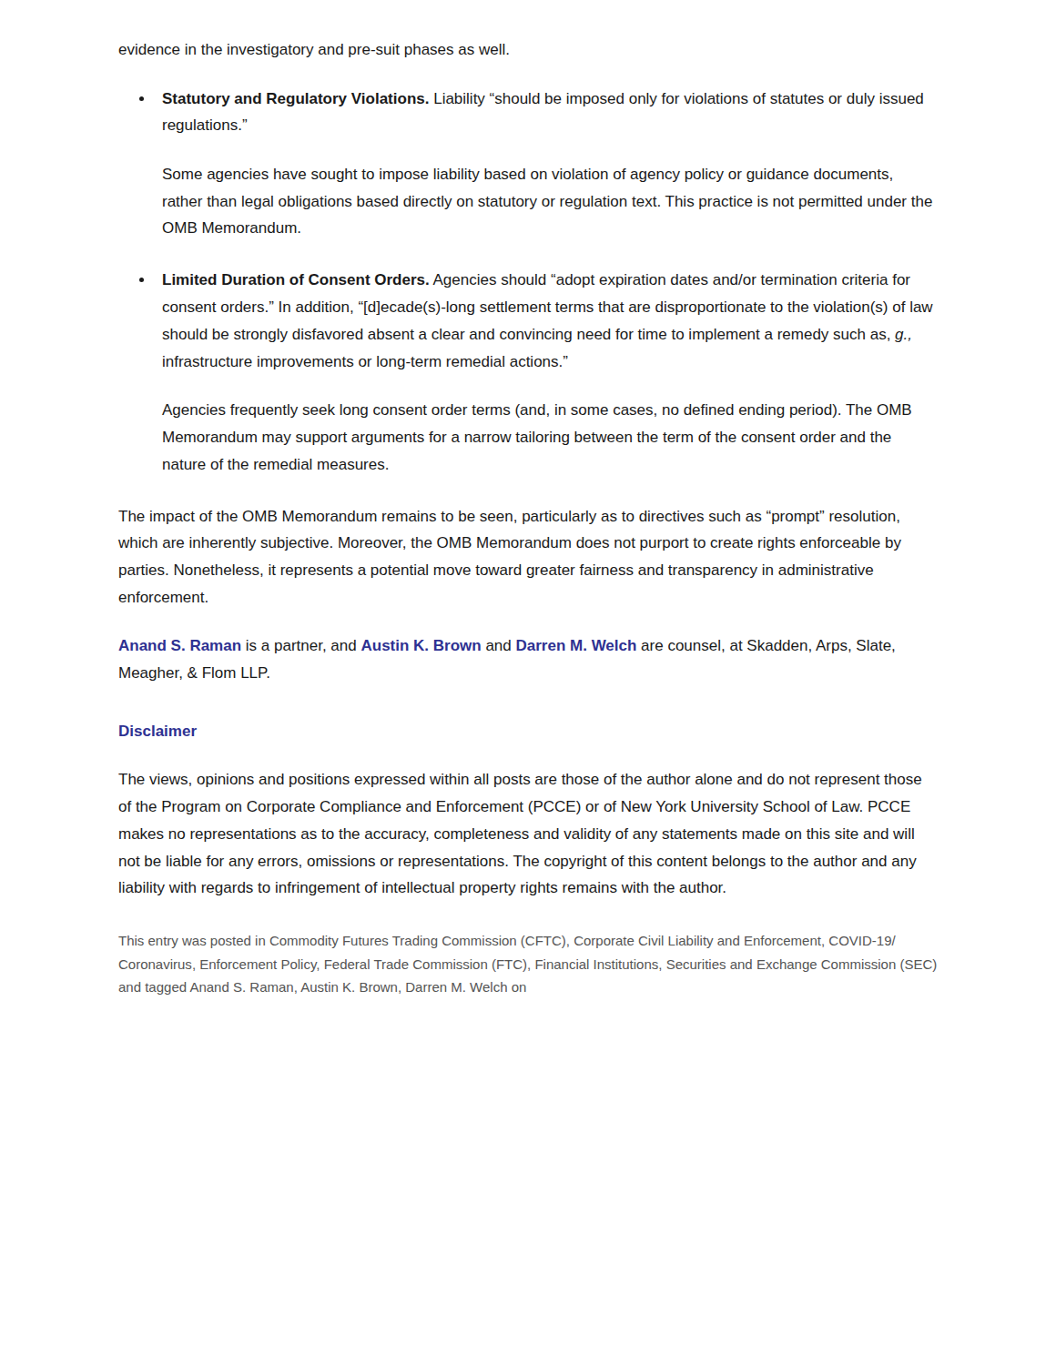evidence in the investigatory and pre-suit phases as well.
Statutory and Regulatory Violations. Liability “should be imposed only for violations of statutes or duly issued regulations.”
Some agencies have sought to impose liability based on violation of agency policy or guidance documents, rather than legal obligations based directly on statutory or regulation text. This practice is not permitted under the OMB Memorandum.
Limited Duration of Consent Orders. Agencies should “adopt expiration dates and/or termination criteria for consent orders.” In addition, “[d]ecade(s)-long settlement terms that are disproportionate to the violation(s) of law should be strongly disfavored absent a clear and convincing need for time to implement a remedy such as, g., infrastructure improvements or long-term remedial actions.”
Agencies frequently seek long consent order terms (and, in some cases, no defined ending period). The OMB Memorandum may support arguments for a narrow tailoring between the term of the consent order and the nature of the remedial measures.
The impact of the OMB Memorandum remains to be seen, particularly as to directives such as “prompt” resolution, which are inherently subjective. Moreover, the OMB Memorandum does not purport to create rights enforceable by parties. Nonetheless, it represents a potential move toward greater fairness and transparency in administrative enforcement.
Anand S. Raman is a partner, and Austin K. Brown and Darren M. Welch are counsel, at Skadden, Arps, Slate, Meagher, & Flom LLP.
Disclaimer
The views, opinions and positions expressed within all posts are those of the author alone and do not represent those of the Program on Corporate Compliance and Enforcement (PCCE) or of New York University School of Law. PCCE makes no representations as to the accuracy, completeness and validity of any statements made on this site and will not be liable for any errors, omissions or representations. The copyright of this content belongs to the author and any liability with regards to infringement of intellectual property rights remains with the author.
This entry was posted in Commodity Futures Trading Commission (CFTC), Corporate Civil Liability and Enforcement, COVID-19/ Coronavirus, Enforcement Policy, Federal Trade Commission (FTC), Financial Institutions, Securities and Exchange Commission (SEC) and tagged Anand S. Raman, Austin K. Brown, Darren M. Welch on